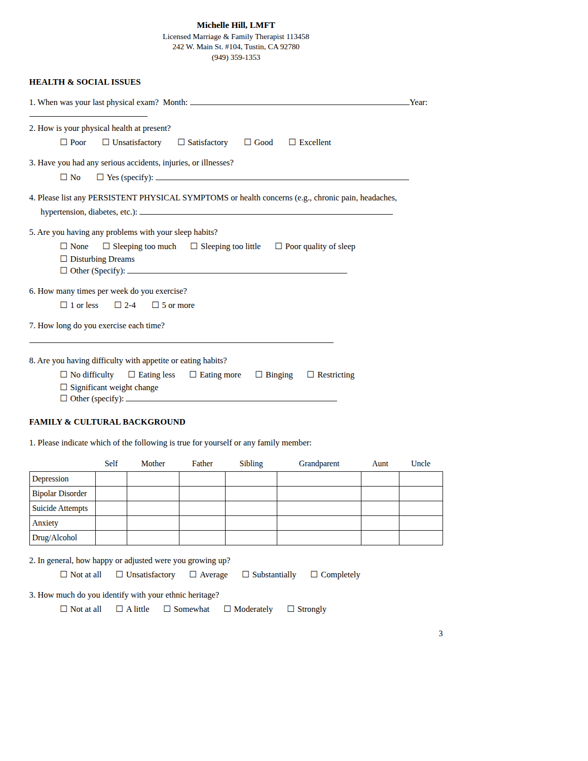Michelle Hill, LMFT
Licensed Marriage & Family Therapist 113458
242 W. Main St. #104, Tustin, CA 92780
(949) 359-1353
HEALTH & SOCIAL ISSUES
1. When was your last physical exam? Month: Year:
2. How is your physical health at present?
Poor Unsatisfactory Satisfactory Good Excellent
3. Have you had any serious accidents, injuries, or illnesses?
No Yes (specify):
4. Please list any PERSISTENT PHYSICAL SYMPTOMS or health concerns (e.g., chronic pain, headaches,
hypertension, diabetes, etc.):
5. Are you having any problems with your sleep habits?
None Sleeping too much Sleeping too little Poor quality of sleep
Disturbing Dreams Other (Specify):
6. How many times per week do you exercise?
1 or less 2-4 5 or more
7. How long do you exercise each time?
8. Are you having difficulty with appetite or eating habits?
No difficulty Eating less Eating more Binging Restricting
Significant weight change Other (specify):
FAMILY & CULTURAL BACKGROUND
1. Please indicate which of the following is true for yourself or any family member:
| | Self | Mother | Father | Sibling | Grandparent | Aunt | Uncle |
| --- | --- | --- | --- | --- | --- | --- | --- |
| Depression | | | | | | | |
| Bipolar Disorder | | | | | | | |
| Suicide Attempts | | | | | | | |
| Anxiety | | | | | | | |
| Drug/Alcohol | | | | | | | |
2. In general, how happy or adjusted were you growing up?
Not at all Unsatisfactory Average Substantially Completely
3. How much do you identify with your ethnic heritage?
Not at all A little Somewhat Moderately Strongly
3